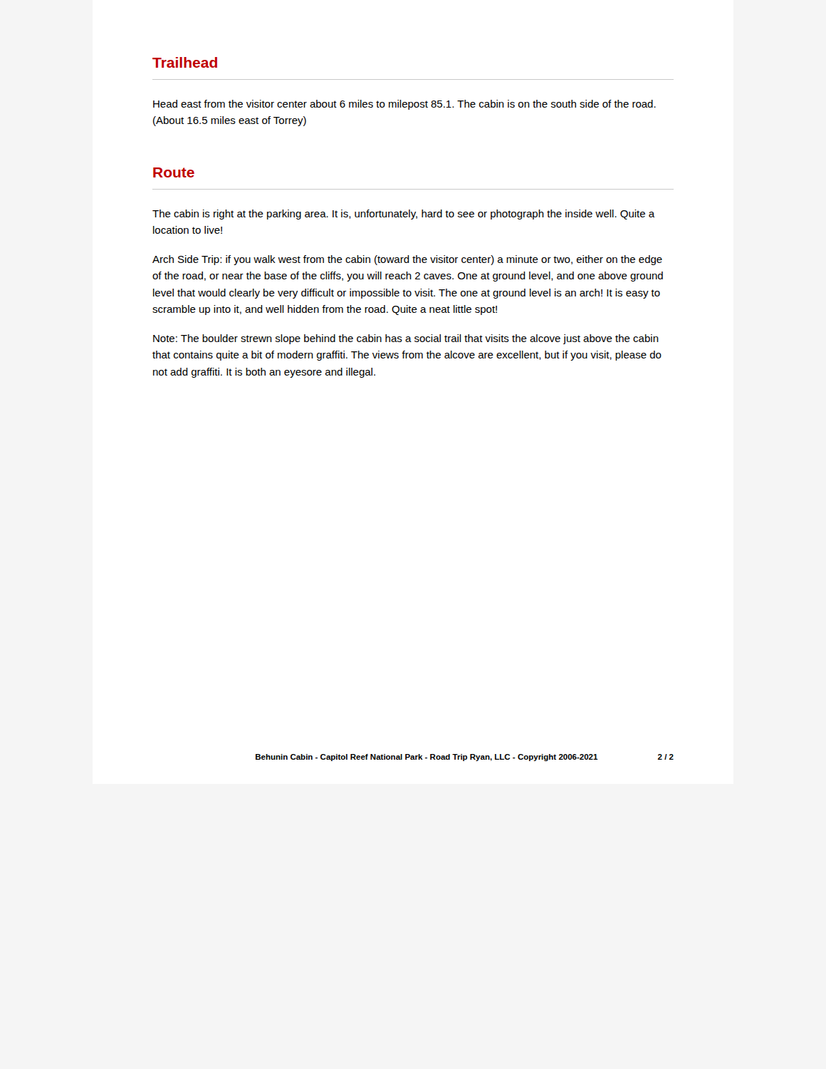Trailhead
Head east from the visitor center about 6 miles to milepost 85.1. The cabin is on the south side of the road. (About 16.5 miles east of Torrey)
Route
The cabin is right at the parking area. It is, unfortunately, hard to see or photograph the inside well. Quite a location to live!
Arch Side Trip: if you walk west from the cabin (toward the visitor center) a minute or two, either on the edge of the road, or near the base of the cliffs, you will reach 2 caves. One at ground level, and one above ground level that would clearly be very difficult or impossible to visit. The one at ground level is an arch! It is easy to scramble up into it, and well hidden from the road. Quite a neat little spot!
Note: The boulder strewn slope behind the cabin has a social trail that visits the alcove just above the cabin that contains quite a bit of modern graffiti. The views from the alcove are excellent, but if you visit, please do not add graffiti. It is both an eyesore and illegal.
Behunin Cabin - Capitol Reef National Park - Road Trip Ryan, LLC - Copyright 2006-2021 2 / 2